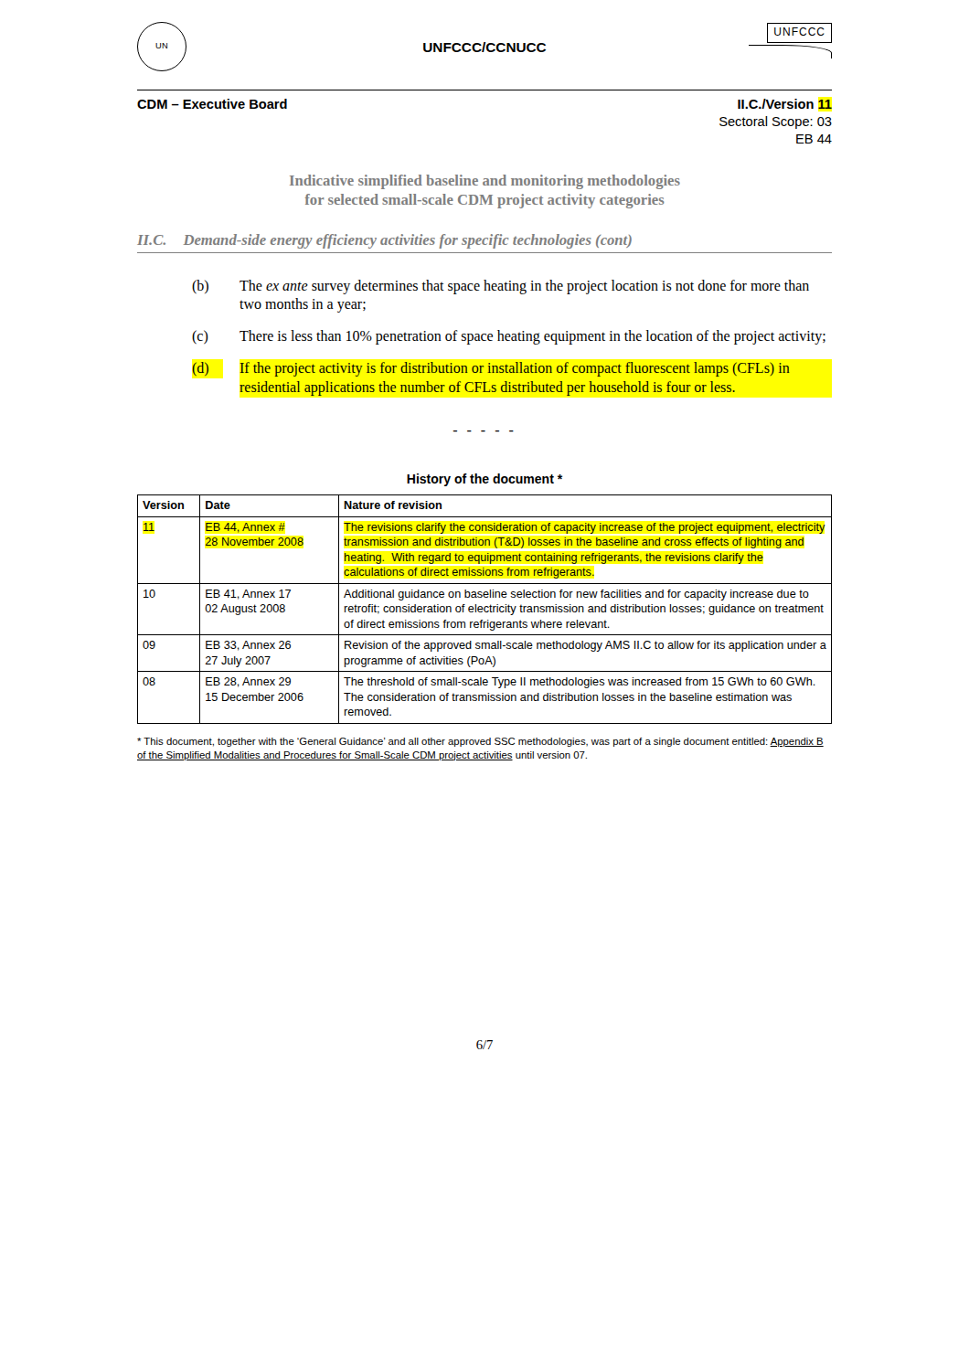UN
UNFCCC/CCNUCC
UNFCCC
CDM – Executive Board
II.C./Version 11
Sectoral Scope: 03
EB 44
Indicative simplified baseline and monitoring methodologies
for selected small-scale CDM project activity categories
II.C. Demand-side energy efficiency activities for specific technologies (cont)
(b)
The ex ante survey determines that space heating in the project location is not done for more than two months in a year;
(c)
There is less than 10% penetration of space heating equipment in the location of the project activity;
(d)
If the project activity is for distribution or installation of compact fluorescent lamps (CFLs) in residential applications the number of CFLs distributed per household is four or less.
- - - - -
History of the document *
| Version | Date | Nature of revision |
| --- | --- | --- |
| 11 | EB 44, Annex # 28 November 2008 | The revisions clarify the consideration of capacity increase of the project equipment, electricity transmission and distribution (T&D) losses in the baseline and cross effects of lighting and heating. With regard to equipment containing refrigerants, the revisions clarify the calculations of direct emissions from refrigerants. |
| 10 | EB 41, Annex 17 02 August 2008 | Additional guidance on baseline selection for new facilities and for capacity increase due to retrofit; consideration of electricity transmission and distribution losses; guidance on treatment of direct emissions from refrigerants where relevant. |
| 09 | EB 33, Annex 26 27 July 2007 | Revision of the approved small-scale methodology AMS II.C to allow for its application under a programme of activities (PoA) |
| 08 | EB 28, Annex 29 15 December 2006 | The threshold of small-scale Type II methodologies was increased from 15 GWh to 60 GWh. The consideration of transmission and distribution losses in the baseline estimation was removed. |
* This document, together with the ‘General Guidance’ and all other approved SSC methodologies, was part of a single document entitled: Appendix B of the Simplified Modalities and Procedures for Small-Scale CDM project activities until version 07.
6/7